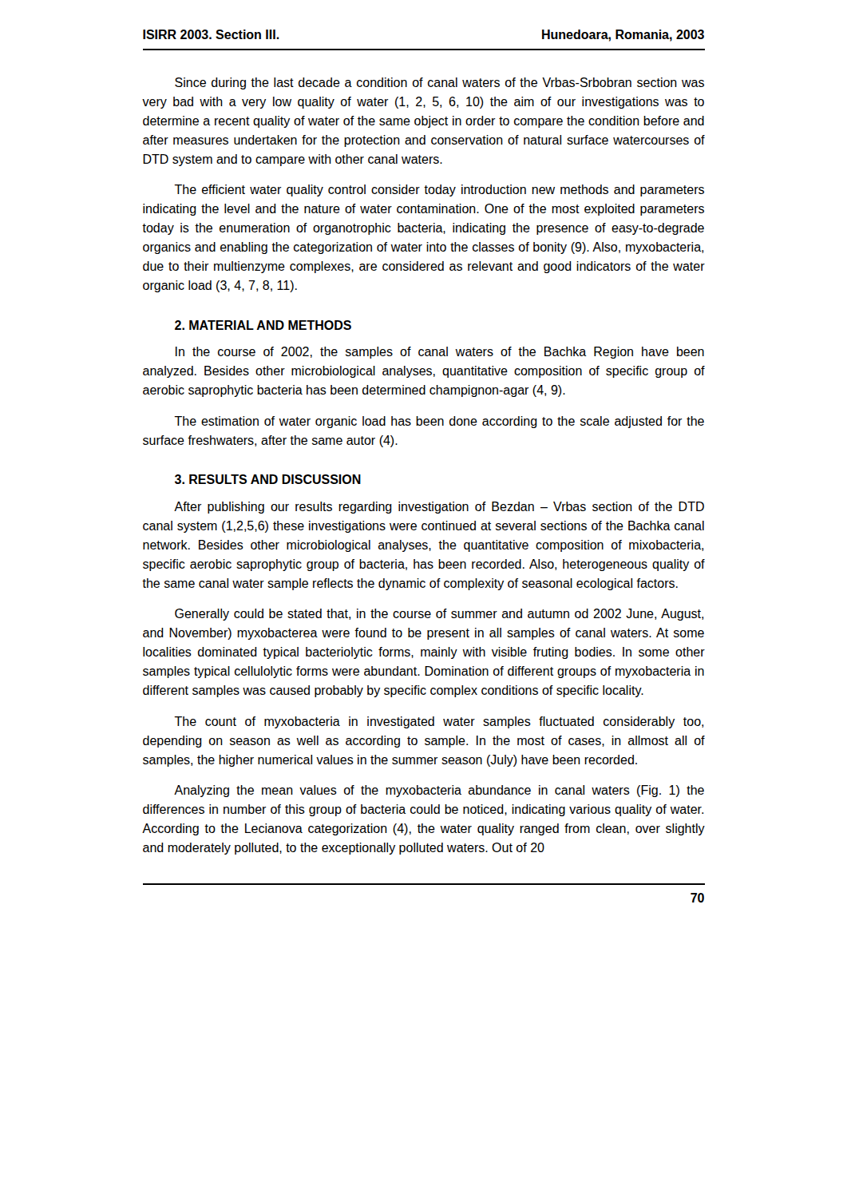ISIRR 2003. Section III. Hunedoara, Romania, 2003
Since during the last decade a condition of canal waters of the Vrbas-Srbobran section was very bad with a very low quality of water (1, 2, 5, 6, 10) the aim of our investigations was to determine a recent quality of water of the same object in order to compare the condition before and after measures undertaken for the protection and conservation of natural surface watercourses of DTD system and to campare with other canal waters.
The efficient water quality control consider today introduction new methods and parameters indicating the level and the nature of water contamination. One of the most exploited parameters today is the enumeration of organotrophic bacteria, indicating the presence of easy-to-degrade organics and enabling the categorization of water into the classes of bonity (9). Also, myxobacteria, due to their multienzyme complexes, are considered as relevant and good indicators of the water organic load (3, 4, 7, 8, 11).
2. MATERIAL AND METHODS
In the course of 2002, the samples of canal waters of the Bachka Region have been analyzed. Besides other microbiological analyses, quantitative composition of specific group of aerobic saprophytic bacteria has been determined champignon-agar (4, 9).
The estimation of water organic load has been done according to the scale adjusted for the surface freshwaters, after the same autor (4).
3. RESULTS AND DISCUSSION
After publishing our results regarding investigation of Bezdan – Vrbas section of the DTD canal system (1,2,5,6) these investigations were continued at several sections of the Bachka canal network. Besides other microbiological analyses, the quantitative composition of mixobacteria, specific aerobic saprophytic group of bacteria, has been recorded. Also, heterogeneous quality of the same canal water sample reflects the dynamic of complexity of seasonal ecological factors.
Generally could be stated that, in the course of summer and autumn od 2002 June, August, and November) myxobacterea were found to be present in all samples of canal waters. At some localities dominated typical bacteriolytic forms, mainly with visible fruting bodies. In some other samples typical cellulolytic forms were abundant. Domination of different groups of myxobacteria in different samples was caused probably by specific complex conditions of specific locality.
The count of myxobacteria in investigated water samples fluctuated considerably too, depending on season as well as according to sample. In the most of cases, in allmost all of samples, the higher numerical values in the summer season (July) have been recorded.
Analyzing the mean values of the myxobacteria abundance in canal waters (Fig. 1) the differences in number of this group of bacteria could be noticed, indicating various quality of water. According to the Lecianova categorization (4), the water quality ranged from clean, over slightly and moderately polluted, to the exceptionally polluted waters. Out of 20
70